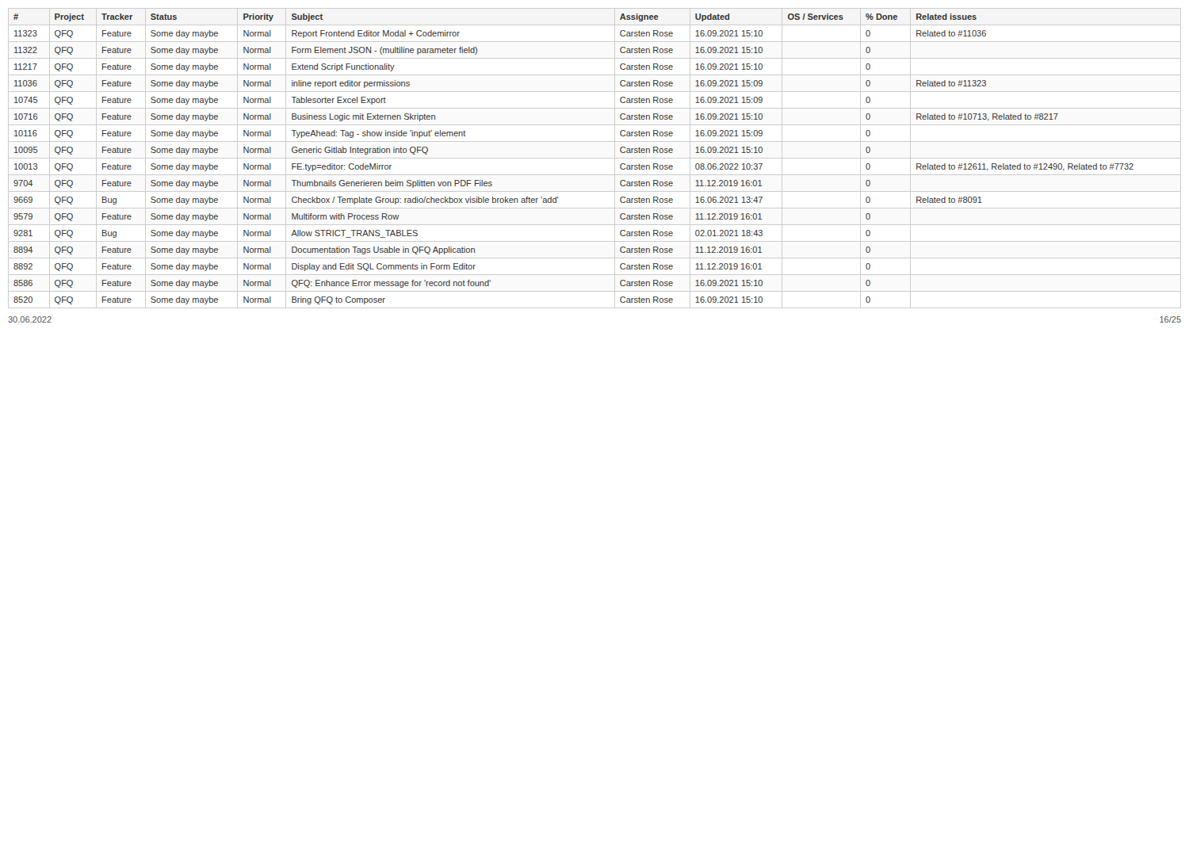| # | Project | Tracker | Status | Priority | Subject | Assignee | Updated | OS / Services | % Done | Related issues |
| --- | --- | --- | --- | --- | --- | --- | --- | --- | --- | --- |
| 11323 | QFQ | Feature | Some day maybe | Normal | Report Frontend Editor Modal + Codemirror | Carsten Rose | 16.09.2021 15:10 | | 0 | Related to #11036 |
| 11322 | QFQ | Feature | Some day maybe | Normal | Form Element JSON - (multiline parameter field) | Carsten Rose | 16.09.2021 15:10 | | 0 | |
| 11217 | QFQ | Feature | Some day maybe | Normal | Extend Script Functionality | Carsten Rose | 16.09.2021 15:10 | | 0 | |
| 11036 | QFQ | Feature | Some day maybe | Normal | inline report editor permissions | Carsten Rose | 16.09.2021 15:09 | | 0 | Related to #11323 |
| 10745 | QFQ | Feature | Some day maybe | Normal | Tablesorter Excel Export | Carsten Rose | 16.09.2021 15:09 | | 0 | |
| 10716 | QFQ | Feature | Some day maybe | Normal | Business Logic mit Externen Skripten | Carsten Rose | 16.09.2021 15:10 | | 0 | Related to #10713, Related to #8217 |
| 10116 | QFQ | Feature | Some day maybe | Normal | TypeAhead: Tag - show inside 'input' element | Carsten Rose | 16.09.2021 15:09 | | 0 | |
| 10095 | QFQ | Feature | Some day maybe | Normal | Generic Gitlab Integration into QFQ | Carsten Rose | 16.09.2021 15:10 | | 0 | |
| 10013 | QFQ | Feature | Some day maybe | Normal | FE.typ=editor: CodeMirror | Carsten Rose | 08.06.2022 10:37 | | 0 | Related to #12611, Related to #12490, Related to #7732 |
| 9704 | QFQ | Feature | Some day maybe | Normal | Thumbnails Generieren beim Splitten von PDF Files | Carsten Rose | 11.12.2019 16:01 | | 0 | |
| 9669 | QFQ | Bug | Some day maybe | Normal | Checkbox / Template Group: radio/checkbox visible broken after 'add' | Carsten Rose | 16.06.2021 13:47 | | 0 | Related to #8091 |
| 9579 | QFQ | Feature | Some day maybe | Normal | Multiform with Process Row | Carsten Rose | 11.12.2019 16:01 | | 0 | |
| 9281 | QFQ | Bug | Some day maybe | Normal | Allow STRICT_TRANS_TABLES | Carsten Rose | 02.01.2021 18:43 | | 0 | |
| 8894 | QFQ | Feature | Some day maybe | Normal | Documentation Tags Usable in QFQ Application | Carsten Rose | 11.12.2019 16:01 | | 0 | |
| 8892 | QFQ | Feature | Some day maybe | Normal | Display and Edit SQL Comments in Form Editor | Carsten Rose | 11.12.2019 16:01 | | 0 | |
| 8586 | QFQ | Feature | Some day maybe | Normal | QFQ: Enhance Error message for 'record not found' | Carsten Rose | 16.09.2021 15:10 | | 0 | |
| 8520 | QFQ | Feature | Some day maybe | Normal | Bring QFQ to Composer | Carsten Rose | 16.09.2021 15:10 | | 0 | |
30.06.2022 16/25